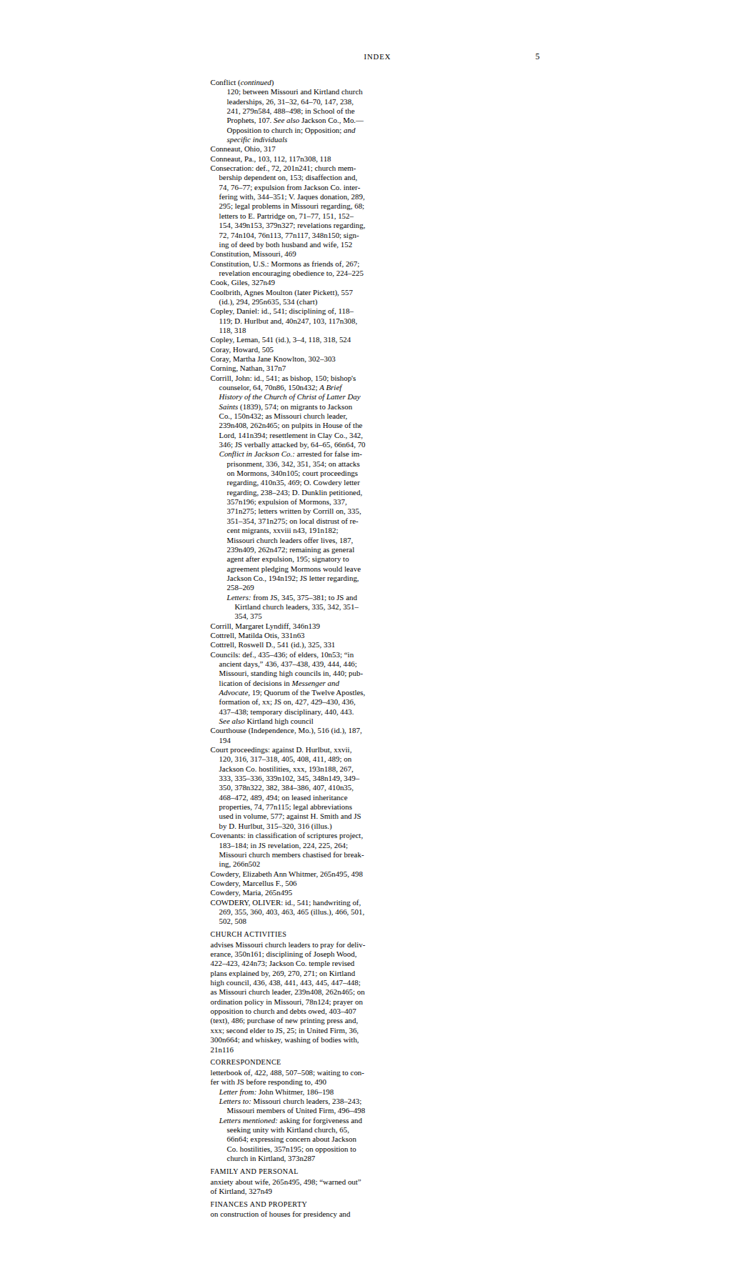INDEX 5
Conflict (continued)
120; between Missouri and Kirtland church leaderships, 26, 31–32, 64–70, 147, 238, 241, 279n584, 488–498; in School of the Prophets, 107. See also Jackson Co., Mo.—Opposition to church in; Opposition; and specific individuals
Conneaut, Ohio, 317
Conneaut, Pa., 103, 112, 117n308, 118
Consecration: def., 72, 201n241; church membership dependent on, 153; disaffection and, 74, 76–77; expulsion from Jackson Co. interfering with, 344–351; V. Jaques donation, 289, 295; legal problems in Missouri regarding, 68; letters to E. Partridge on, 71–77, 151, 152–154, 349n153, 379n327; revelations regarding, 72, 74n104, 76n113, 77n117, 348n150; signing of deed by both husband and wife, 152
Constitution, Missouri, 469
Constitution, U.S.: Mormons as friends of, 267; revelation encouraging obedience to, 224–225
Cook, Giles, 327n49
Coolbrith, Agnes Moulton (later Pickett), 557 (id.), 294, 295n635, 534 (chart)
Copley, Daniel: id., 541; disciplining of, 118–119; D. Hurlbut and, 40n247, 103, 117n308, 118, 318
Copley, Leman, 541 (id.), 3–4, 118, 318, 524
Coray, Howard, 505
Coray, Martha Jane Knowlton, 302–303
Corning, Nathan, 317n7
Corrill, John: id., 541; as bishop, 150; bishop's counselor, 64, 70n86, 150n432; A Brief History of the Church of Christ of Latter Day Saints (1839), 574; on migrants to Jackson Co., 150n432; as Missouri church leader, 239n408, 262n465; on pulpits in House of the Lord, 141n394; resettlement in Clay Co., 342, 346; JS verbally attacked by, 64–65, 66n64, 70
Conflict in Jackson Co.: arrested for false imprisonment, 336, 342, 351, 354; on attacks on Mormons, 340n105; court proceedings regarding, 410n35, 469; O. Cowdery letter regarding, 238–243; D. Dunklin petitioned, 357n196; expulsion of Mormons, 337, 371n275; letters written by Corrill on, 335, 351–354, 371n275; on local distrust of recent migrants, xxviii n43, 191n182; Missouri church leaders offer lives, 187, 239n409, 262n472; remaining as general agent after expulsion, 195; signatory to agreement pledging Mormons would leave Jackson Co., 194n192; JS letter regarding, 258–269
Letters: from JS, 345, 375–381; to JS and Kirtland church leaders, 335, 342, 351–354, 375
Corrill, Margaret Lyndiff, 346n139
Cottrell, Matilda Otis, 331n63
Cottrell, Roswell D., 541 (id.), 325, 331
Councils: def., 435–436; of elders, 10n53; “in ancient days,” 436, 437–438, 439, 444, 446; Missouri, standing high councils in, 440; publication of decisions in Messenger and Advocate, 19; Quorum of the Twelve Apostles, formation of, xx; JS on, 427, 429–430, 436, 437–438; temporary disciplinary, 440, 443. See also Kirtland high council
Courthouse (Independence, Mo.), 516 (id.), 187, 194
Court proceedings: against D. Hurlbut, xxvii, 120, 316, 317–318, 405, 408, 411, 489; on Jackson Co. hostilities, xxx, 193n188, 267, 333, 335–336, 339n102, 345, 348n149, 349–350, 378n322, 382, 384–386, 407, 410n35, 468–472, 489, 494; on leased inheritance properties, 74, 77n115; legal abbreviations used in volume, 577; against H. Smith and JS by D. Hurlbut, 315–320, 316 (illus.)
Covenants: in classification of scriptures project, 183–184; in JS revelation, 224, 225, 264; Missouri church members chastised for breaking, 266n502
Cowdery, Elizabeth Ann Whitmer, 265n495, 498
Cowdery, Marcellus F., 506
Cowdery, Maria, 265n495
COWDERY, OLIVER: id., 541; handwriting of, 269, 355, 360, 403, 463, 465 (illus.), 466, 501, 502, 508
CHURCH ACTIVITIES
advises Missouri church leaders to pray for deliverance, 350n161; disciplining of Joseph Wood, 422–423, 424n73; Jackson Co. temple revised plans explained by, 269, 270, 271; on Kirtland high council, 436, 438, 441, 443, 445, 447–448; as Missouri church leader, 239n408, 262n465; on ordination policy in Missouri, 78n124; prayer on opposition to church and debts owed, 403–407 (text), 486; purchase of new printing press and, xxx; second elder to JS, 25; in United Firm, 36, 300n664; and whiskey, washing of bodies with, 21n116
CORRESPONDENCE
letterbook of, 422, 488, 507–508; waiting to confer with JS before responding to, 490
Letter from: John Whitmer, 186–198
Letters to: Missouri church leaders, 238–243; Missouri members of United Firm, 496–498
Letters mentioned: asking for forgiveness and seeking unity with Kirtland church, 65, 66n64; expressing concern about Jackson Co. hostilities, 357n195; on opposition to church in Kirtland, 373n287
FAMILY AND PERSONAL
anxiety about wife, 265n495, 498; “warned out” of Kirtland, 327n49
FINANCES AND PROPERTY
on construction of houses for presidency and